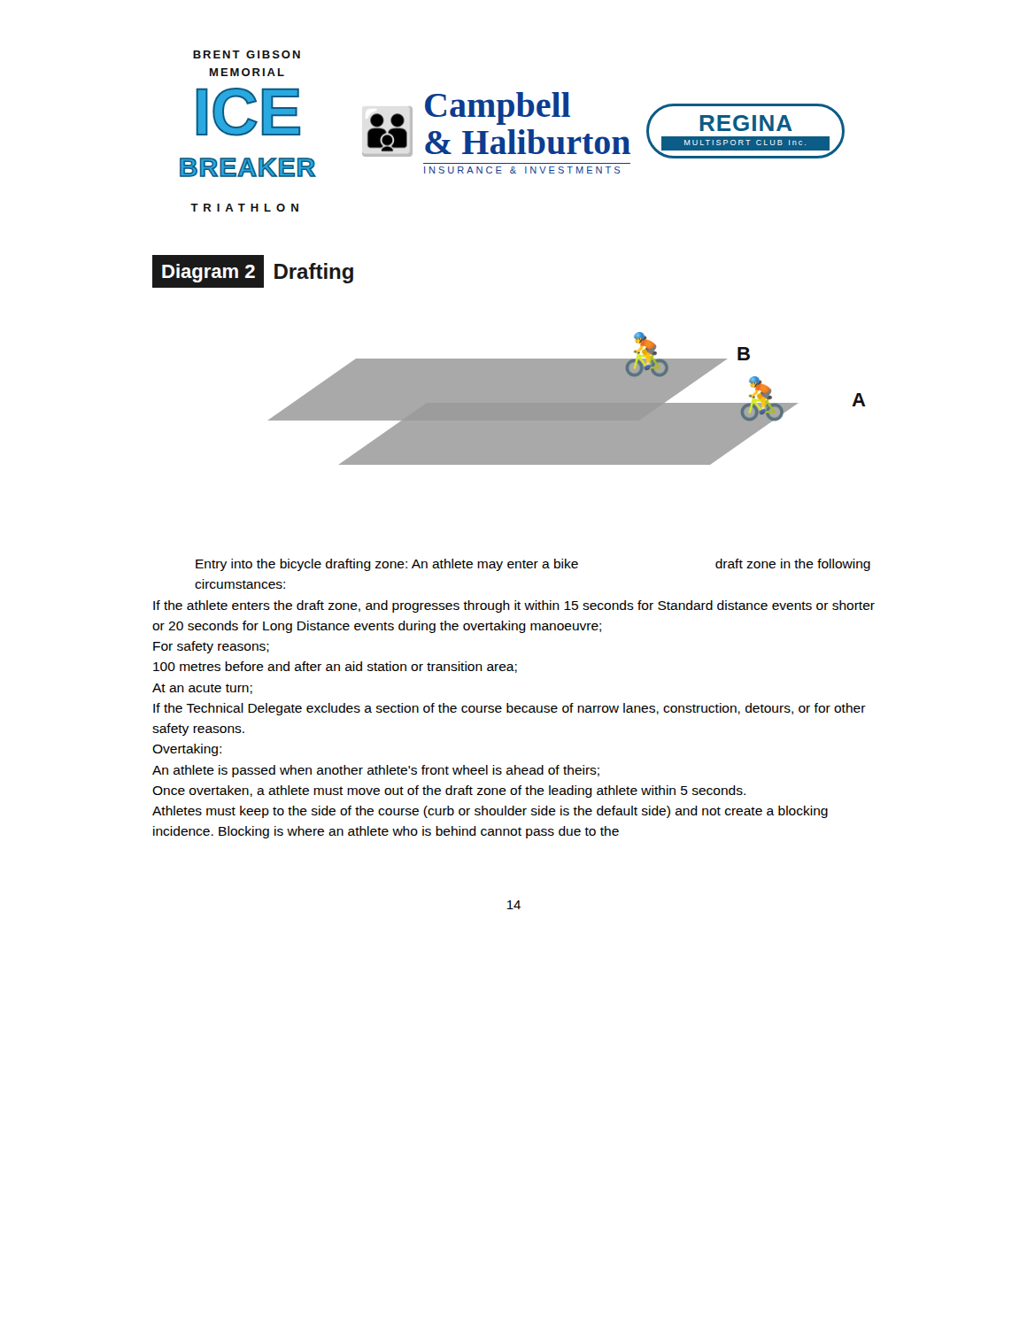BRENT GIBSON MEMORIAL
ICE
BREAKER
TRIATHLON
👪
Campbell & Haliburton INSURANCE & INVESTMENTS
REGINA
MULTISPORT CLUB Inc.
Diagram 2 Drafting
🚴
🚴
B
A
Entry into the bicycle drafting zone: An athlete may enter a bike draft zone in the following circumstances:
If the athlete enters the draft zone, and progresses through it within 15 seconds for Standard distance events or shorter or 20 seconds for Long Distance events during the overtaking manoeuvre;
For safety reasons;
100 metres before and after an aid station or transition area;
At an acute turn;
If the Technical Delegate excludes a section of the course because of narrow lanes, construction, detours, or for other safety reasons.
Overtaking:
An athlete is passed when another athlete's front wheel is ahead of theirs;
Once overtaken, a athlete must move out of the draft zone of the leading athlete within 5 seconds.
Athletes must keep to the side of the course (curb or shoulder side is the default side) and not create a blocking incidence. Blocking is where an athlete who is behind cannot pass due to the
14